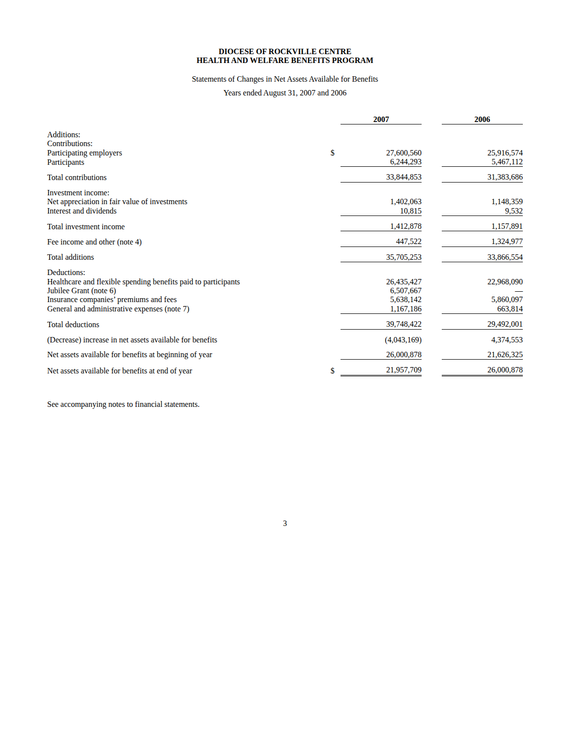DIOCESE OF ROCKVILLE CENTRE
HEALTH AND WELFARE BENEFITS PROGRAM
Statements of Changes in Net Assets Available for Benefits
Years ended August 31, 2007 and 2006
| | | 2007 | | 2006 |
| Additions: | | | | |
| Contributions: | | | | |
| Participating employers | $ | 27,600,560 | | 25,916,574 |
| Participants | | 6,244,293 | | 5,467,112 |
| Total contributions | | 33,844,853 | | 31,383,686 |
| Investment income: | | | | |
| Net appreciation in fair value of investments | | 1,402,063 | | 1,148,359 |
| Interest and dividends | | 10,815 | | 9,532 |
| Total investment income | | 1,412,878 | | 1,157,891 |
| Fee income and other (note 4) | | 447,522 | | 1,324,977 |
| Total additions | | 35,705,253 | | 33,866,554 |
| Deductions: | | | | |
| Healthcare and flexible spending benefits paid to participants | | 26,435,427 | | 22,968,090 |
| Jubilee Grant (note 6) | | 6,507,667 | | — |
| Insurance companies’ premiums and fees | | 5,638,142 | | 5,860,097 |
| General and administrative expenses (note 7) | | 1,167,186 | | 663,814 |
| Total deductions | | 39,748,422 | | 29,492,001 |
| (Decrease) increase in net assets available for benefits | | (4,043,169) | | 4,374,553 |
| Net assets available for benefits at beginning of year | | 26,000,878 | | 21,626,325 |
| Net assets available for benefits at end of year | $ | 21,957,709 | | 26,000,878 |
See accompanying notes to financial statements.
3